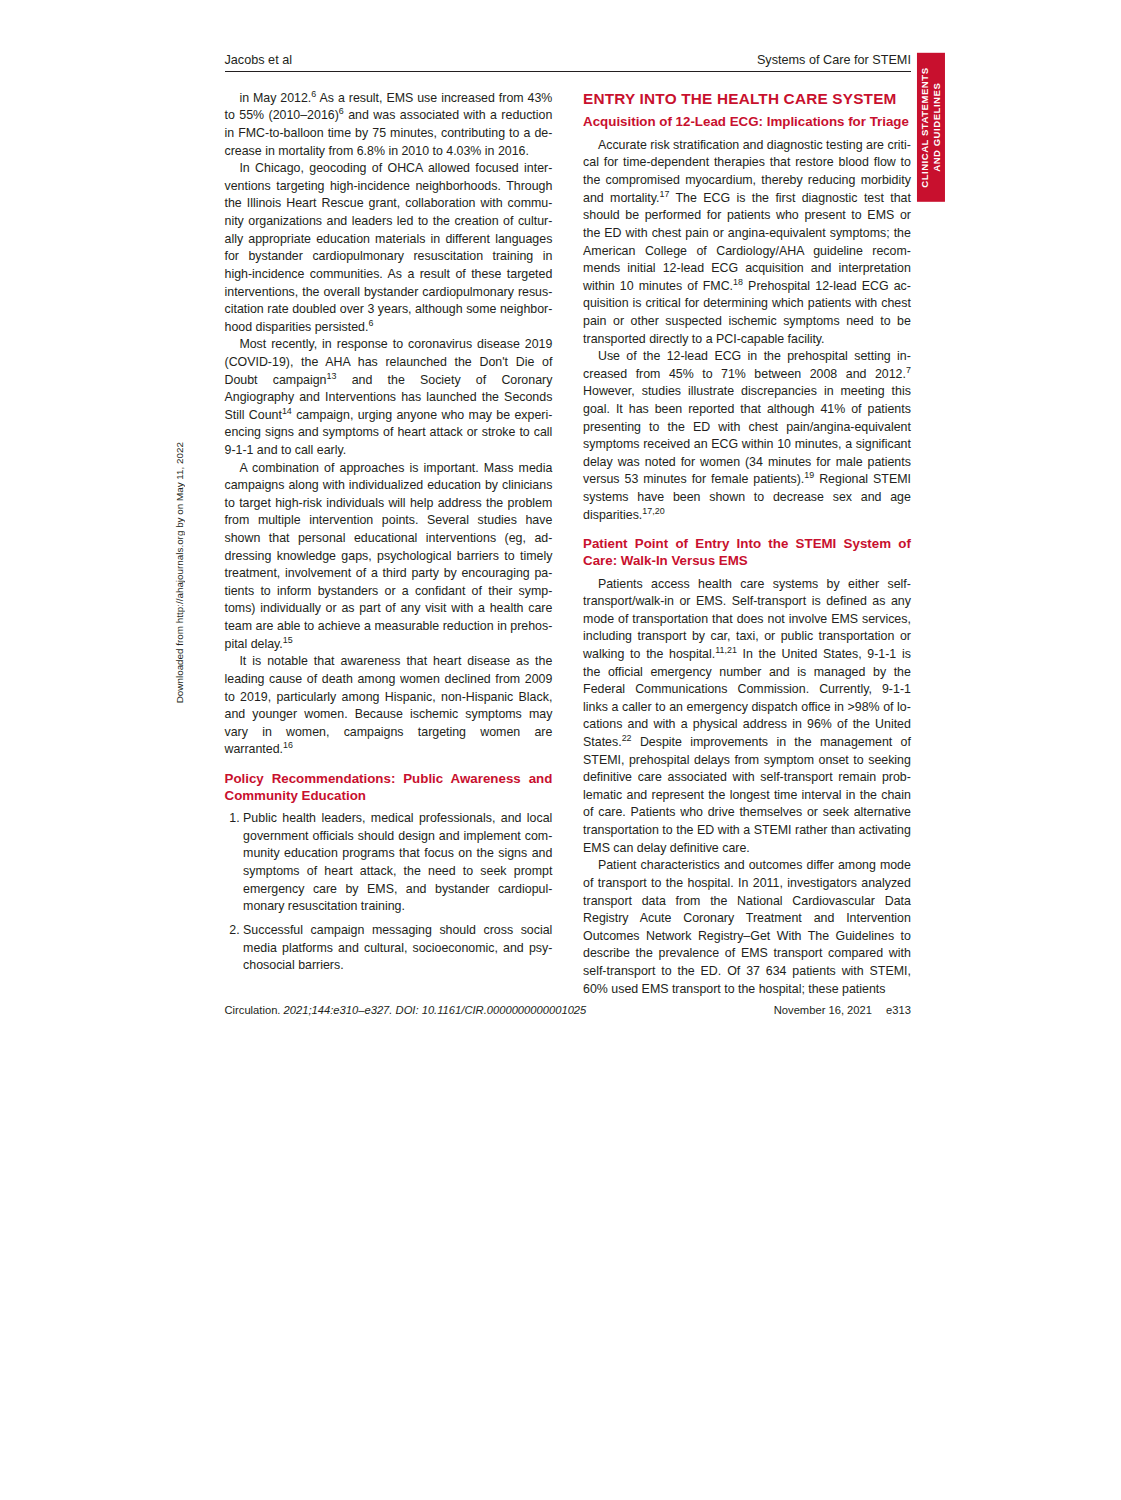CLINICAL STATEMENTS AND GUIDELINES
Downloaded from http://ahajournals.org by on May 11, 2022
Jacobs et al
Systems of Care for STEMI
in May 2012.6 As a result, EMS use increased from 43% to 55% (2010–2016)6 and was associated with a reduction in FMC-to-balloon time by 75 minutes, contributing to a decrease in mortality from 6.8% in 2010 to 4.03% in 2016.
In Chicago, geocoding of OHCA allowed focused interventions targeting high-incidence neighborhoods. Through the Illinois Heart Rescue grant, collaboration with community organizations and leaders led to the creation of culturally appropriate education materials in different languages for bystander cardiopulmonary resuscitation training in high-incidence communities. As a result of these targeted interventions, the overall bystander cardiopulmonary resuscitation rate doubled over 3 years, although some neighborhood disparities persisted.6
Most recently, in response to coronavirus disease 2019 (COVID-19), the AHA has relaunched the Don't Die of Doubt campaign13 and the Society of Coronary Angiography and Interventions has launched the Seconds Still Count14 campaign, urging anyone who may be experiencing signs and symptoms of heart attack or stroke to call 9-1-1 and to call early.
A combination of approaches is important. Mass media campaigns along with individualized education by clinicians to target high-risk individuals will help address the problem from multiple intervention points. Several studies have shown that personal educational interventions (eg, addressing knowledge gaps, psychological barriers to timely treatment, involvement of a third party by encouraging patients to inform bystanders or a confidant of their symptoms) individually or as part of any visit with a health care team are able to achieve a measurable reduction in prehospital delay.15
It is notable that awareness that heart disease as the leading cause of death among women declined from 2009 to 2019, particularly among Hispanic, non-Hispanic Black, and younger women. Because ischemic symptoms may vary in women, campaigns targeting women are warranted.16
Policy Recommendations: Public Awareness and Community Education
Public health leaders, medical professionals, and local government officials should design and implement community education programs that focus on the signs and symptoms of heart attack, the need to seek prompt emergency care by EMS, and bystander cardiopulmonary resuscitation training.
Successful campaign messaging should cross social media platforms and cultural, socioeconomic, and psychosocial barriers.
ENTRY INTO THE HEALTH CARE SYSTEM
Acquisition of 12-Lead ECG: Implications for Triage
Accurate risk stratification and diagnostic testing are critical for time-dependent therapies that restore blood flow to the compromised myocardium, thereby reducing morbidity and mortality.17 The ECG is the first diagnostic test that should be performed for patients who present to EMS or the ED with chest pain or angina-equivalent symptoms; the American College of Cardiology/AHA guideline recommends initial 12-lead ECG acquisition and interpretation within 10 minutes of FMC.18 Prehospital 12-lead ECG acquisition is critical for determining which patients with chest pain or other suspected ischemic symptoms need to be transported directly to a PCI-capable facility.
Use of the 12-lead ECG in the prehospital setting increased from 45% to 71% between 2008 and 2012.7 However, studies illustrate discrepancies in meeting this goal. It has been reported that although 41% of patients presenting to the ED with chest pain/angina-equivalent symptoms received an ECG within 10 minutes, a significant delay was noted for women (34 minutes for male patients versus 53 minutes for female patients).19 Regional STEMI systems have been shown to decrease sex and age disparities.17,20
Patient Point of Entry Into the STEMI System of Care: Walk-In Versus EMS
Patients access health care systems by either self-transport/walk-in or EMS. Self-transport is defined as any mode of transportation that does not involve EMS services, including transport by car, taxi, or public transportation or walking to the hospital.11,21 In the United States, 9-1-1 is the official emergency number and is managed by the Federal Communications Commission. Currently, 9-1-1 links a caller to an emergency dispatch office in >98% of locations and with a physical address in 96% of the United States.22 Despite improvements in the management of STEMI, prehospital delays from symptom onset to seeking definitive care associated with self-transport remain problematic and represent the longest time interval in the chain of care. Patients who drive themselves or seek alternative transportation to the ED with a STEMI rather than activating EMS can delay definitive care.
Patient characteristics and outcomes differ among mode of transport to the hospital. In 2011, investigators analyzed transport data from the National Cardiovascular Data Registry Acute Coronary Treatment and Intervention Outcomes Network Registry–Get With The Guidelines to describe the prevalence of EMS transport compared with self-transport to the ED. Of 37 634 patients with STEMI, 60% used EMS transport to the hospital; these patients
Circulation. 2021;144:e310–e327. DOI: 10.1161/CIR.0000000000001025
November 16, 2021e313